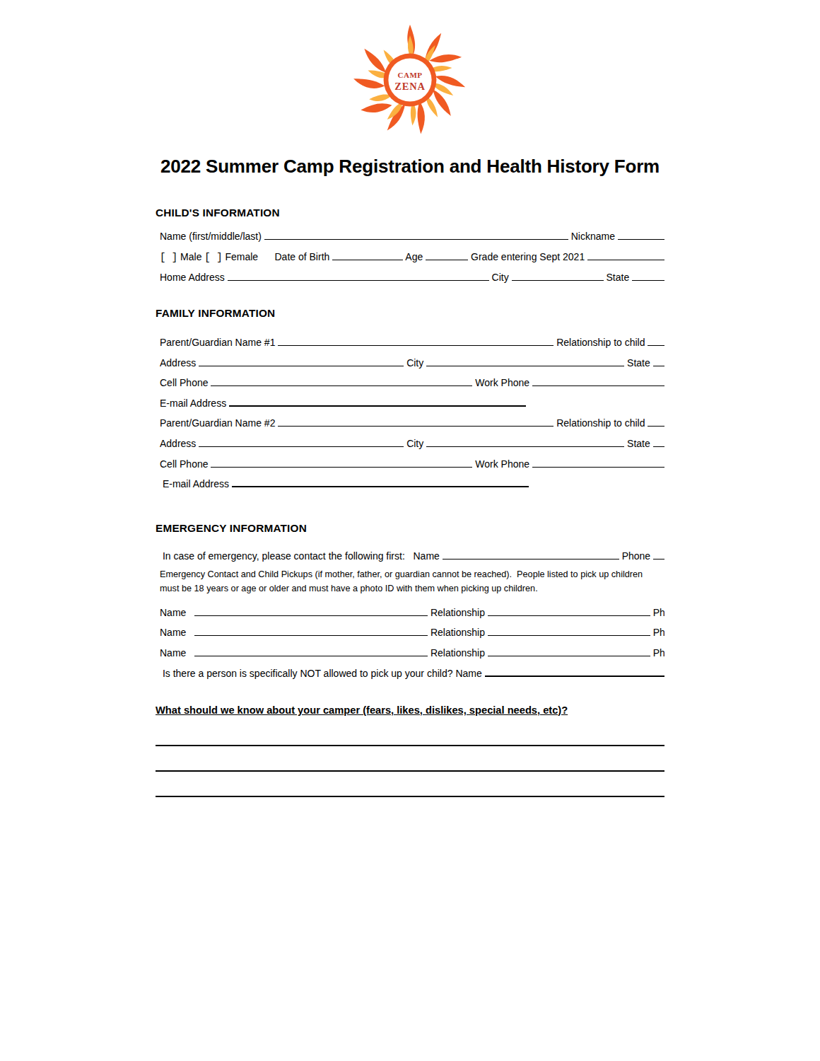CAMP ZENA
2022 Summer Camp Registration and Health History Form
CHILD'S INFORMATION
Name (first/middle/last) Nickname
[ ] Male [ ] Female Date of Birth Age Grade entering Sept 2021 Preferred pronoun
Home Address City State Zip
FAMILY INFORMATION
Parent/Guardian Name #1 Relationship to child
Address City State Zip
Cell Phone Work Phone
E-mail Address
Parent/Guardian Name #2 Relationship to child
Address City State Zip
Cell Phone Work Phone
E-mail Address
EMERGENCY INFORMATION
In case of emergency, please contact the following first: Name Phone
Emergency Contact and Child Pickups (if mother, father, or guardian cannot be reached). People listed to pick up children must be 18 years or age or older and must have a photo ID with them when picking up children.
Name Relationship Phone
Name Relationship Phone
Name Relationship Phone
Is there a person is specifically NOT allowed to pick up your child? Name
What should we know about your camper (fears, likes, dislikes, special needs, etc)?